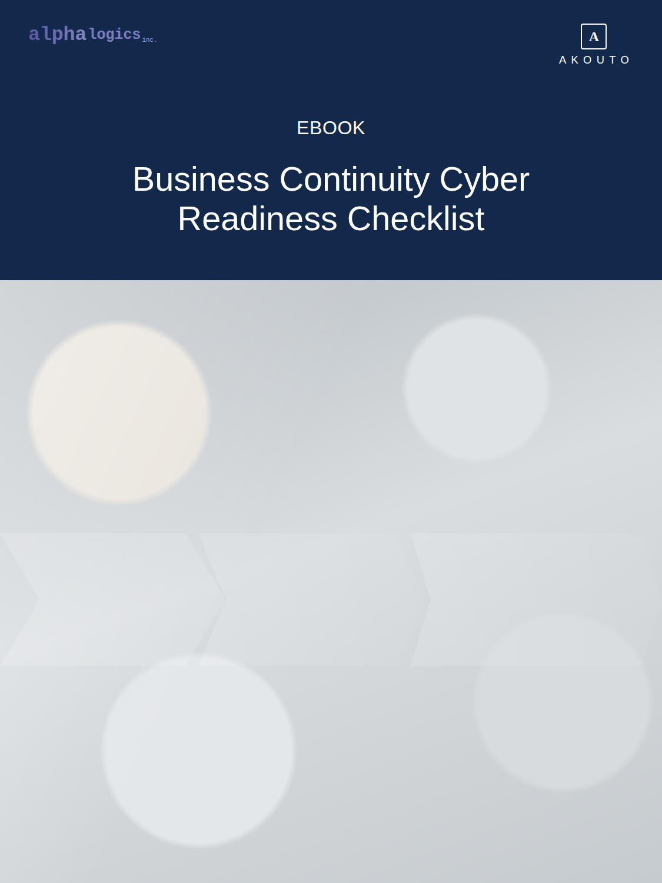alpha logics inc.
A AKOUTO
EBOOK
Business Continuity Cyber
Readiness Checklist
Decorative cover photograph